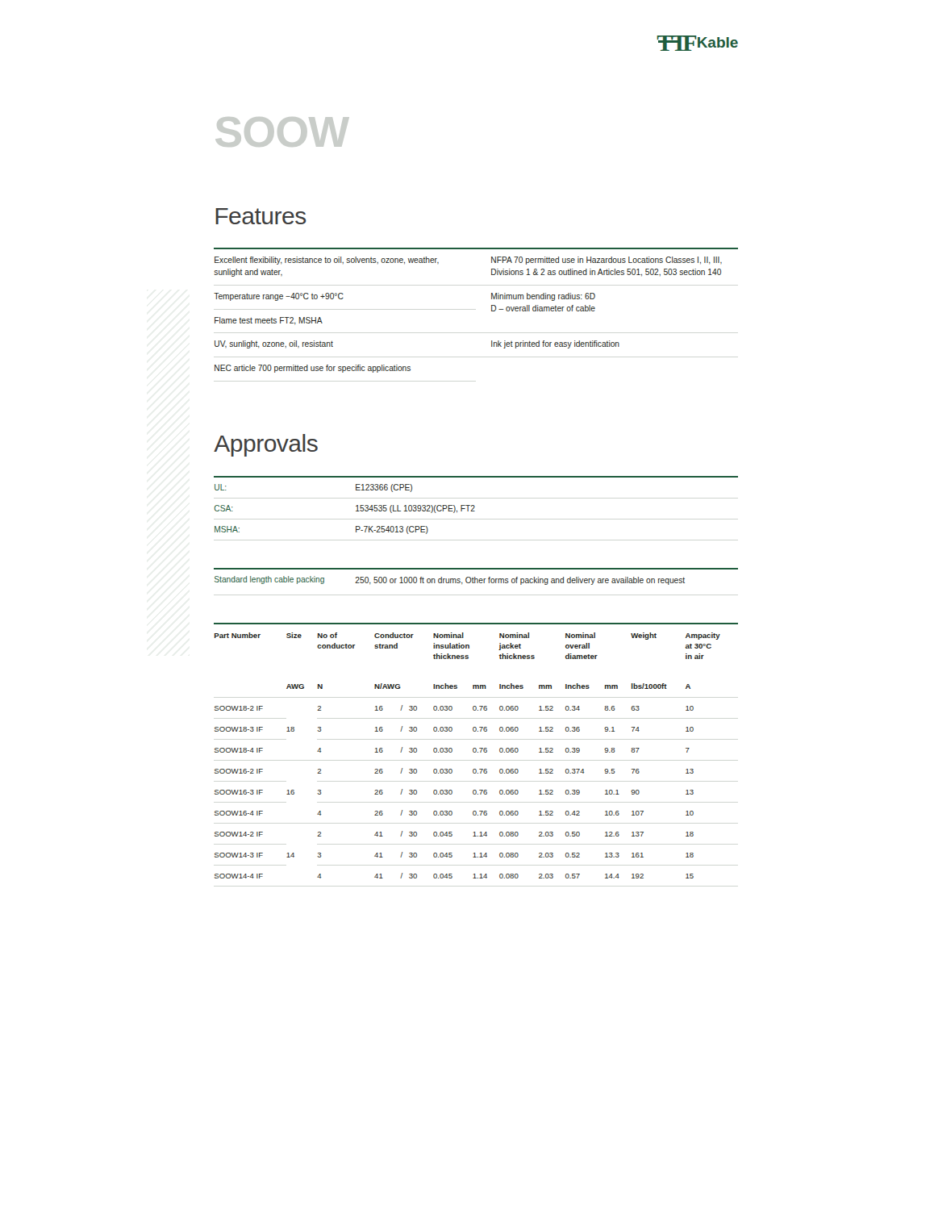TT F Kable
SOOW
Features
| Excellent flexibility, resistance to oil, solvents, ozone, weather, sunlight and water, | NFPA 70 permitted use in Hazardous Locations Classes I, II, III, Divisions 1 & 2 as outlined in Articles 501, 502, 503 section 140 |
| Temperature range −40°C to +90°C | Minimum bending radius: 6D D – overall diameter of cable |
| Flame test meets FT2, MSHA |
| UV, sunlight, ozone, oil, resistant | Ink jet printed for easy identification |
| NEC article 700 permitted use for specific applications | |
Approvals
| UL: | E123366 (CPE) |
| CSA: | 1534535 (LL 103932)(CPE), FT2 |
| MSHA: | P-7K-254013 (CPE) |
| Standard length cable packing | 250, 500 or 1000 ft on drums, Other forms of packing and delivery are available on request |
| Part Number | Size | No of conductor | Conductor strand | Nominal insulation thickness | Nominal jacket thickness | Nominal overall diameter | Weight | Ampacity at 30°C in air |
| --- | --- | --- | --- | --- | --- | --- | --- | --- |
| | AWG | N | N/AWG | Inches | mm | Inches | mm | Inches | mm | lbs/1000ft | A |
| SOOW18-2 IF | | 2 | 16 | / | 30 | 0.030 | 0.76 | 0.060 | 1.52 | 0.34 | 8.6 | 63 | 10 |
| SOOW18-3 IF | 18 | 3 | 16 | / | 30 | 0.030 | 0.76 | 0.060 | 1.52 | 0.36 | 9.1 | 74 | 10 |
| SOOW18-4 IF | | 4 | 16 | / | 30 | 0.030 | 0.76 | 0.060 | 1.52 | 0.39 | 9.8 | 87 | 7 |
| SOOW16-2 IF | | 2 | 26 | / | 30 | 0.030 | 0.76 | 0.060 | 1.52 | 0.374 | 9.5 | 76 | 13 |
| SOOW16-3 IF | 16 | 3 | 26 | / | 30 | 0.030 | 0.76 | 0.060 | 1.52 | 0.39 | 10.1 | 90 | 13 |
| SOOW16-4 IF | | 4 | 26 | / | 30 | 0.030 | 0.76 | 0.060 | 1.52 | 0.42 | 10.6 | 107 | 10 |
| SOOW14-2 IF | | 2 | 41 | / | 30 | 0.045 | 1.14 | 0.080 | 2.03 | 0.50 | 12.6 | 137 | 18 |
| SOOW14-3 IF | 14 | 3 | 41 | / | 30 | 0.045 | 1.14 | 0.080 | 2.03 | 0.52 | 13.3 | 161 | 18 |
| SOOW14-4 IF | | 4 | 41 | / | 30 | 0.045 | 1.14 | 0.080 | 2.03 | 0.57 | 14.4 | 192 | 15 |